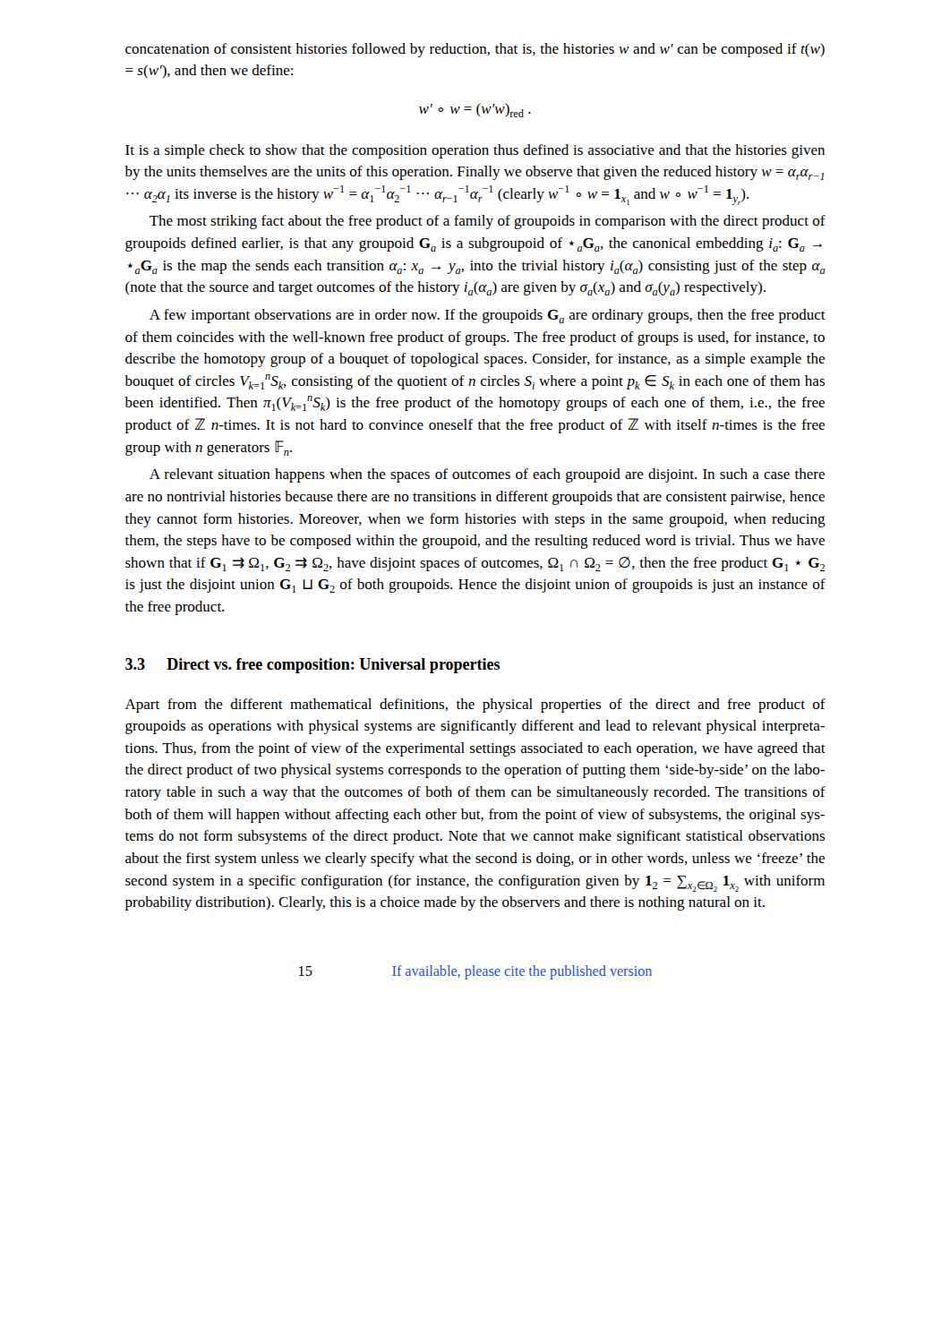concatenation of consistent histories followed by reduction, that is, the histories w and w′ can be composed if t(w) = s(w′), and then we define:
w′ ∘ w = (w′w)red .
It is a simple check to show that the composition operation thus defined is associative and that the histories given by the units themselves are the units of this operation. Finally we observe that given the reduced history w = αrαr−1 ··· α2α1 its inverse is the history w−1 = α1−1α2−1 ··· αr−1−1αr−1 (clearly w−1 ∘ w = 1x1 and w ∘ w−1 = 1yr).
The most striking fact about the free product of a family of groupoids in comparison with the direct product of groupoids defined earlier, is that any groupoid Ga is a subgroupoid of ⋆aGa, the canonical embedding ia: Ga → ⋆aGa is the map the sends each transition αa: xa → ya, into the trivial history ia(αa) consisting just of the step αa (note that the source and target outcomes of the history ia(αa) are given by σa(xa) and σa(ya) respectively).
A few important observations are in order now. If the groupoids Ga are ordinary groups, then the free product of them coincides with the well-known free product of groups. The free product of groups is used, for instance, to describe the homotopy group of a bouquet of topological spaces. Consider, for instance, as a simple example the bouquet of circles Vk=1nSk, consisting of the quotient of n circles Si where a point pk ∈ Sk in each one of them has been identified. Then π1(Vk=1nSk) is the free product of the homotopy groups of each one of them, i.e., the free product of ℤ n-times. It is not hard to convince oneself that the free product of ℤ with itself n-times is the free group with n generators 𝔽n.
A relevant situation happens when the spaces of outcomes of each groupoid are disjoint. In such a case there are no nontrivial histories because there are no transitions in different groupoids that are consistent pairwise, hence they cannot form histories. Moreover, when we form histories with steps in the same groupoid, when reducing them, the steps have to be composed within the groupoid, and the resulting reduced word is trivial. Thus we have shown that if G1 ⇉ Ω1, G2 ⇉ Ω2, have disjoint spaces of outcomes, Ω1 ∩ Ω2 = ∅, then the free product G1 ⋆ G2 is just the disjoint union G1 ⊔ G2 of both groupoids. Hence the disjoint union of groupoids is just an instance of the free product.
3.3 Direct vs. free composition: Universal properties
Apart from the different mathematical definitions, the physical properties of the direct and free product of groupoids as operations with physical systems are significantly different and lead to relevant physical interpretations. Thus, from the point of view of the experimental settings associated to each operation, we have agreed that the direct product of two physical systems corresponds to the operation of putting them ‘side-by-side’ on the laboratory table in such a way that the outcomes of both of them can be simultaneously recorded. The transitions of both of them will happen without affecting each other but, from the point of view of subsystems, the original systems do not form subsystems of the direct product. Note that we cannot make significant statistical observations about the first system unless we clearly specify what the second is doing, or in other words, unless we ‘freeze’ the second system in a specific configuration (for instance, the configuration given by 12 = ∑x2∈Ω2 1x2 with uniform probability distribution). Clearly, this is a choice made by the observers and there is nothing natural on it.
15 If available, please cite the published version